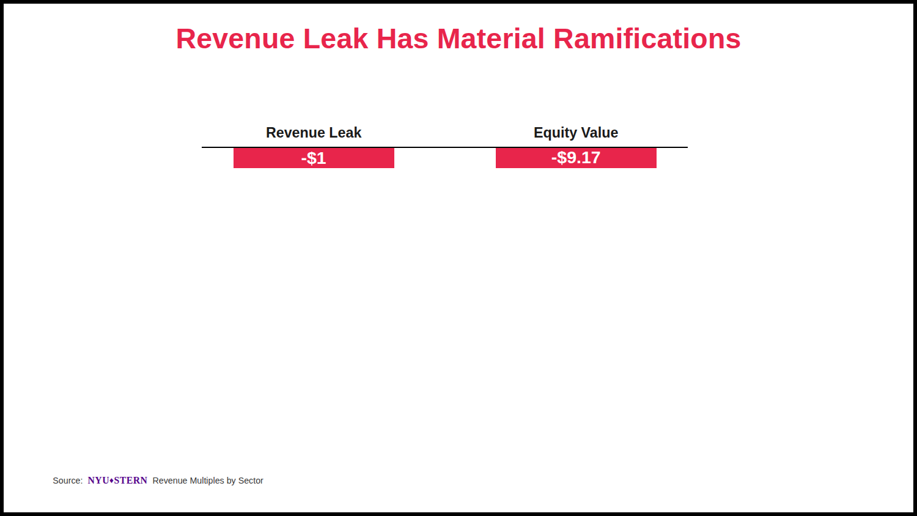Revenue Leak Has Material Ramifications
Revenue Leak
Equity Value
-$1
-$9.17
Source: NYU♦STERN Revenue Multiples by Sector